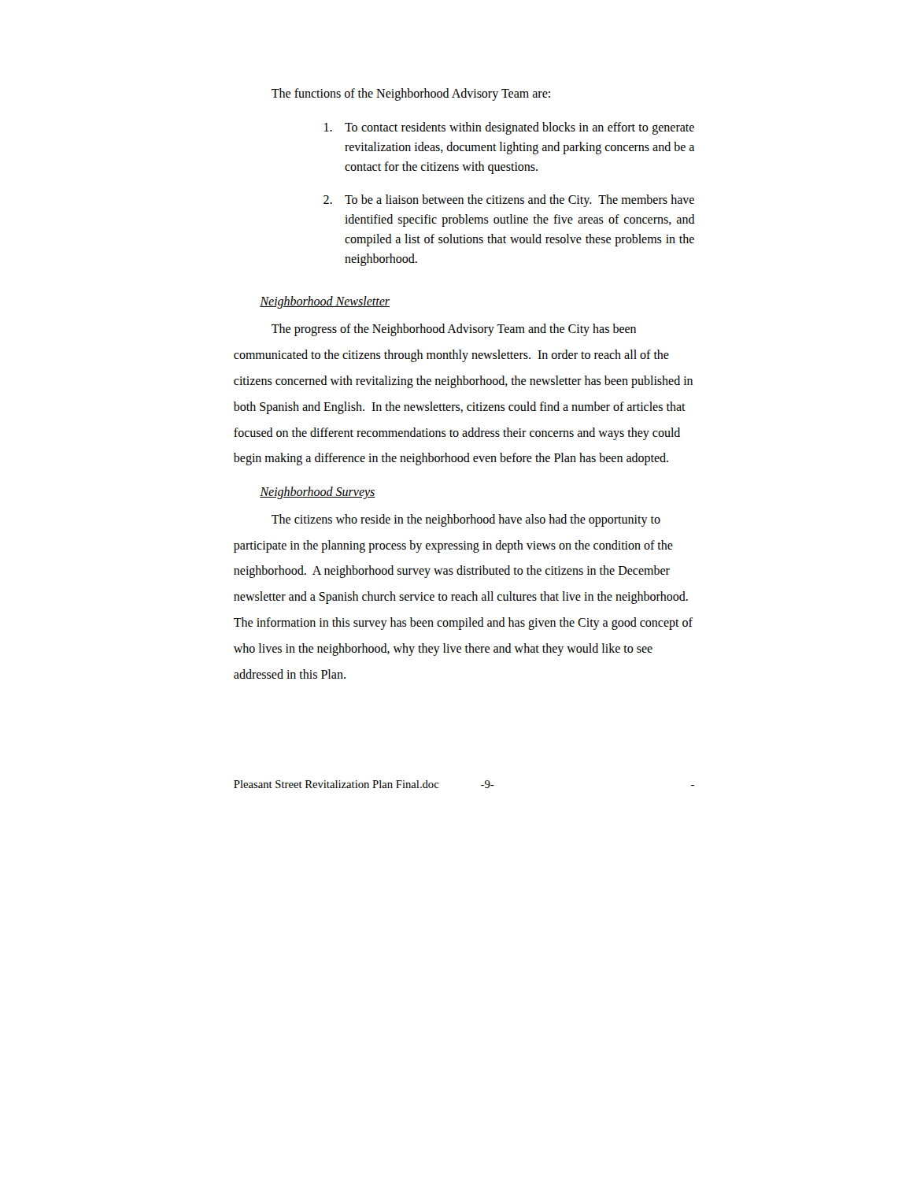The functions of the Neighborhood Advisory Team are:
To contact residents within designated blocks in an effort to generate revitalization ideas, document lighting and parking concerns and be a contact for the citizens with questions.
To be a liaison between the citizens and the City. The members have identified specific problems outline the five areas of concerns, and compiled a list of solutions that would resolve these problems in the neighborhood.
Neighborhood Newsletter
The progress of the Neighborhood Advisory Team and the City has been communicated to the citizens through monthly newsletters. In order to reach all of the citizens concerned with revitalizing the neighborhood, the newsletter has been published in both Spanish and English. In the newsletters, citizens could find a number of articles that focused on the different recommendations to address their concerns and ways they could begin making a difference in the neighborhood even before the Plan has been adopted.
Neighborhood Surveys
The citizens who reside in the neighborhood have also had the opportunity to participate in the planning process by expressing in depth views on the condition of the neighborhood. A neighborhood survey was distributed to the citizens in the December newsletter and a Spanish church service to reach all cultures that live in the neighborhood. The information in this survey has been compiled and has given the City a good concept of who lives in the neighborhood, why they live there and what they would like to see addressed in this Plan.
Pleasant Street Revitalization Plan Final.doc -9- -